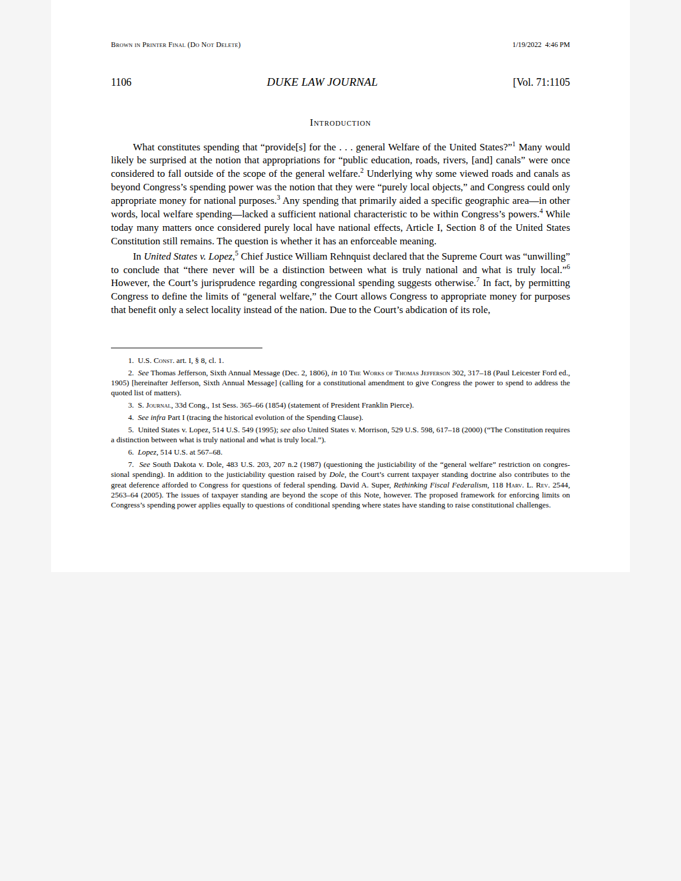Brown in Printer Final (Do Not Delete) 1/19/2022 4:46 PM
1106 DUKE LAW JOURNAL [Vol. 71:1105
Introduction
What constitutes spending that “provide[s] for the . . . general Welfare of the United States?”1 Many would likely be surprised at the notion that appropriations for “public education, roads, rivers, [and] canals” were once considered to fall outside of the scope of the general welfare.2 Underlying why some viewed roads and canals as beyond Congress’s spending power was the notion that they were “purely local objects,” and Congress could only appropriate money for national purposes.3 Any spending that primarily aided a specific geographic area—in other words, local welfare spending—lacked a sufficient national characteristic to be within Congress’s powers.4 While today many matters once considered purely local have national effects, Article I, Section 8 of the United States Constitution still remains. The question is whether it has an enforceable meaning.
In United States v. Lopez,5 Chief Justice William Rehnquist declared that the Supreme Court was “unwilling” to conclude that “there never will be a distinction between what is truly national and what is truly local.”6 However, the Court’s jurisprudence regarding congressional spending suggests otherwise.7 In fact, by permitting Congress to define the limits of “general welfare,” the Court allows Congress to appropriate money for purposes that benefit only a select locality instead of the nation. Due to the Court’s abdication of its role,
U.S. Const. art. I, § 8, cl. 1.
See Thomas Jefferson, Sixth Annual Message (Dec. 2, 1806), in 10 The Works of Thomas Jefferson 302, 317–18 (Paul Leicester Ford ed., 1905) [hereinafter Jefferson, Sixth Annual Message] (calling for a constitutional amendment to give Congress the power to spend to address the quoted list of matters).
S. Journal, 33d Cong., 1st Sess. 365–66 (1854) (statement of President Franklin Pierce).
See infra Part I (tracing the historical evolution of the Spending Clause).
United States v. Lopez, 514 U.S. 549 (1995); see also United States v. Morrison, 529 U.S. 598, 617–18 (2000) (“The Constitution requires a distinction between what is truly national and what is truly local.”).
Lopez, 514 U.S. at 567–68.
See South Dakota v. Dole, 483 U.S. 203, 207 n.2 (1987) (questioning the justiciability of the “general welfare” restriction on congressional spending). In addition to the justiciability question raised by Dole, the Court’s current taxpayer standing doctrine also contributes to the great deference afforded to Congress for questions of federal spending. David A. Super, Rethinking Fiscal Federalism, 118 Harv. L. Rev. 2544, 2563–64 (2005). The issues of taxpayer standing are beyond the scope of this Note, however. The proposed framework for enforcing limits on Congress’s spending power applies equally to questions of conditional spending where states have standing to raise constitutional challenges.